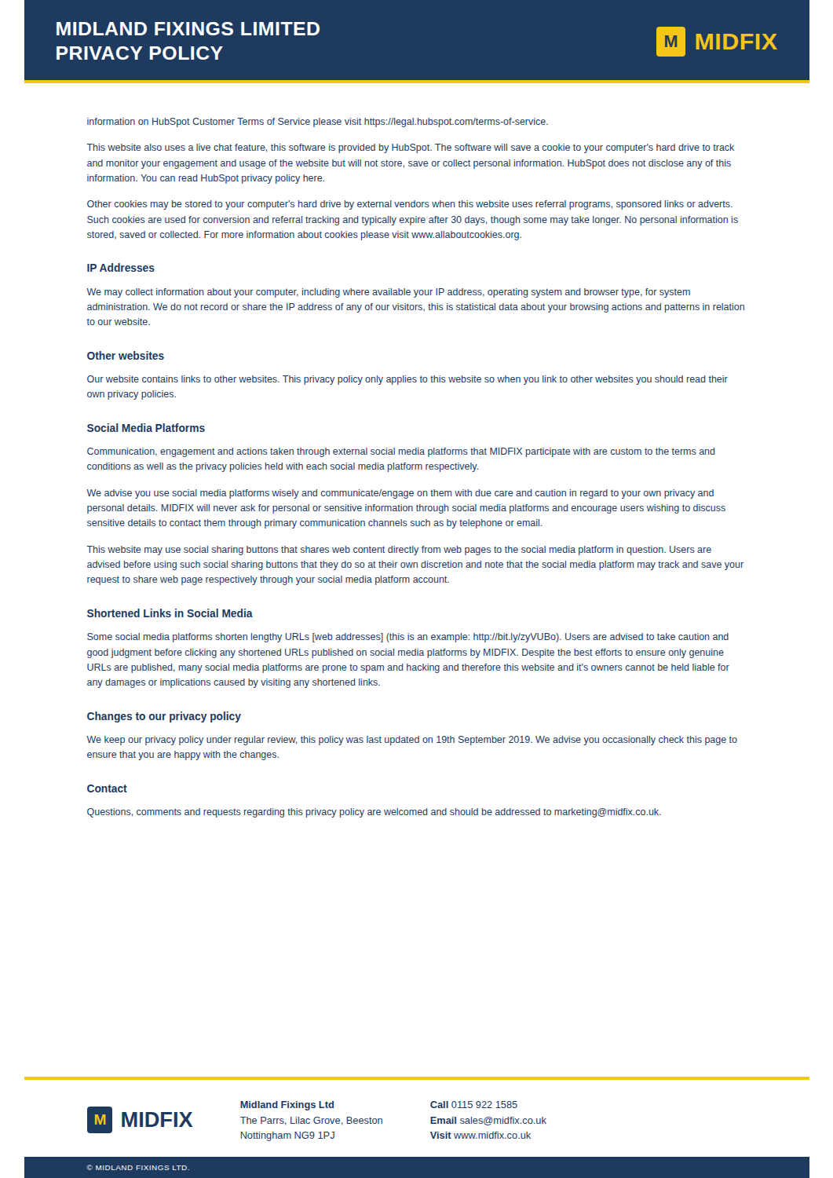Midland Fixings Limited
Privacy Policy
M MIDFIX
information on HubSpot Customer Terms of Service please visit https://legal.hubspot.com/terms-of-service.
This website also uses a live chat feature, this software is provided by HubSpot. The software will save a cookie to your computer's hard drive to track and monitor your engagement and usage of the website but will not store, save or collect personal information. HubSpot does not disclose any of this information. You can read HubSpot privacy policy here.
Other cookies may be stored to your computer's hard drive by external vendors when this website uses referral programs, sponsored links or adverts. Such cookies are used for conversion and referral tracking and typically expire after 30 days, though some may take longer. No personal information is stored, saved or collected. For more information about cookies please visit www.allaboutcookies.org.
IP Addresses
We may collect information about your computer, including where available your IP address, operating system and browser type, for system administration. We do not record or share the IP address of any of our visitors, this is statistical data about your browsing actions and patterns in relation to our website.
Other websites
Our website contains links to other websites. This privacy policy only applies to this website so when you link to other websites you should read their own privacy policies.
Social Media Platforms
Communication, engagement and actions taken through external social media platforms that MIDFIX participate with are custom to the terms and conditions as well as the privacy policies held with each social media platform respectively.
We advise you use social media platforms wisely and communicate/engage on them with due care and caution in regard to your own privacy and personal details. MIDFIX will never ask for personal or sensitive information through social media platforms and encourage users wishing to discuss sensitive details to contact them through primary communication channels such as by telephone or email.
This website may use social sharing buttons that shares web content directly from web pages to the social media platform in question. Users are advised before using such social sharing buttons that they do so at their own discretion and note that the social media platform may track and save your request to share web page respectively through your social media platform account.
Shortened Links in Social Media
Some social media platforms shorten lengthy URLs [web addresses] (this is an example: http://bit.ly/zyVUBo). Users are advised to take caution and good judgment before clicking any shortened URLs published on social media platforms by MIDFIX. Despite the best efforts to ensure only genuine URLs are published, many social media platforms are prone to spam and hacking and therefore this website and it's owners cannot be held liable for any damages or implications caused by visiting any shortened links.
Changes to our privacy policy
We keep our privacy policy under regular review, this policy was last updated on 19th September 2019. We advise you occasionally check this page to ensure that you are happy with the changes.
Contact
Questions, comments and requests regarding this privacy policy are welcomed and should be addressed to marketing@midfix.co.uk.
M MIDFIX
Midland Fixings Ltd
The Parrs, Lilac Grove, Beeston
Nottingham NG9 1PJ
Call 0115 922 1585
Email sales@midfix.co.uk
Visit www.midfix.co.uk
© Midland Fixings Ltd.